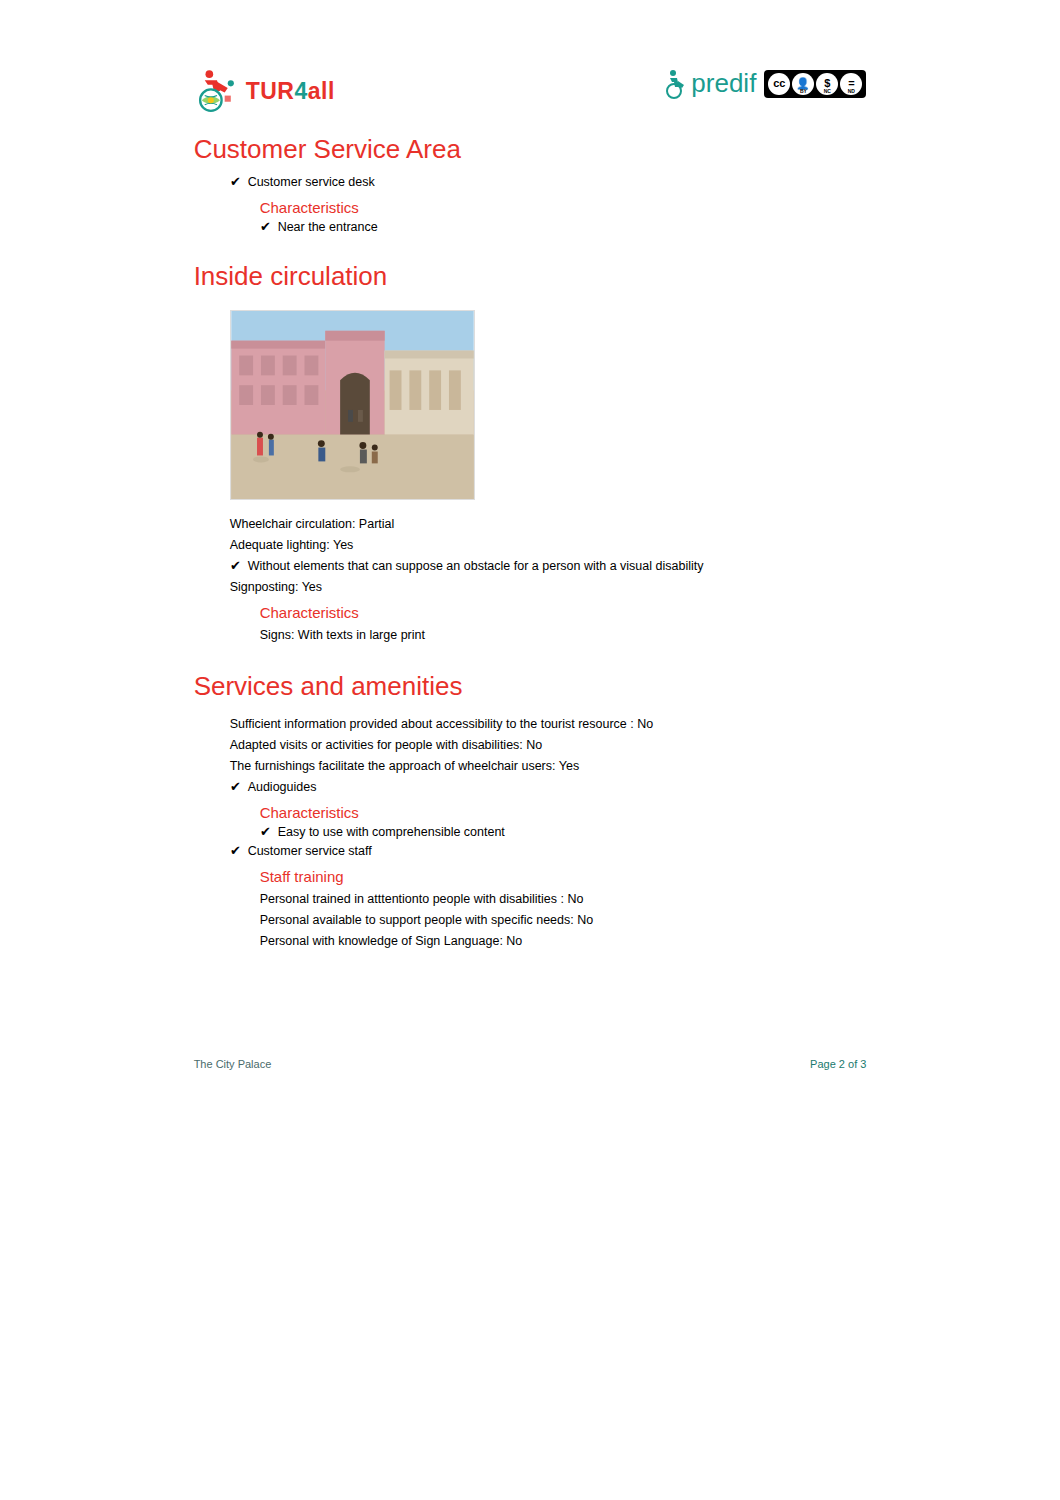TUR 4 all
predif
cc
👤BY
$NC
=ND
Customer Service Area
✔Customer service desk
Characteristics
✔Near the entrance
Inside circulation
Wheelchair circulation: Partial
Adequate lighting: Yes
✔Without elements that can suppose an obstacle for a person with a visual disability
Signposting: Yes
Characteristics
Signs: With texts in large print
Services and amenities
Sufficient information provided about accessibility to the tourist resource : No
Adapted visits or activities for people with disabilities: No
The furnishings facilitate the approach of wheelchair users: Yes
✔Audioguides
Characteristics
✔Easy to use with comprehensible content
✔Customer service staff
Staff training
Personal trained in atttentionto people with disabilities : No
Personal available to support people with specific needs: No
Personal with knowledge of Sign Language: No
The City Palace
Page 2 of 3